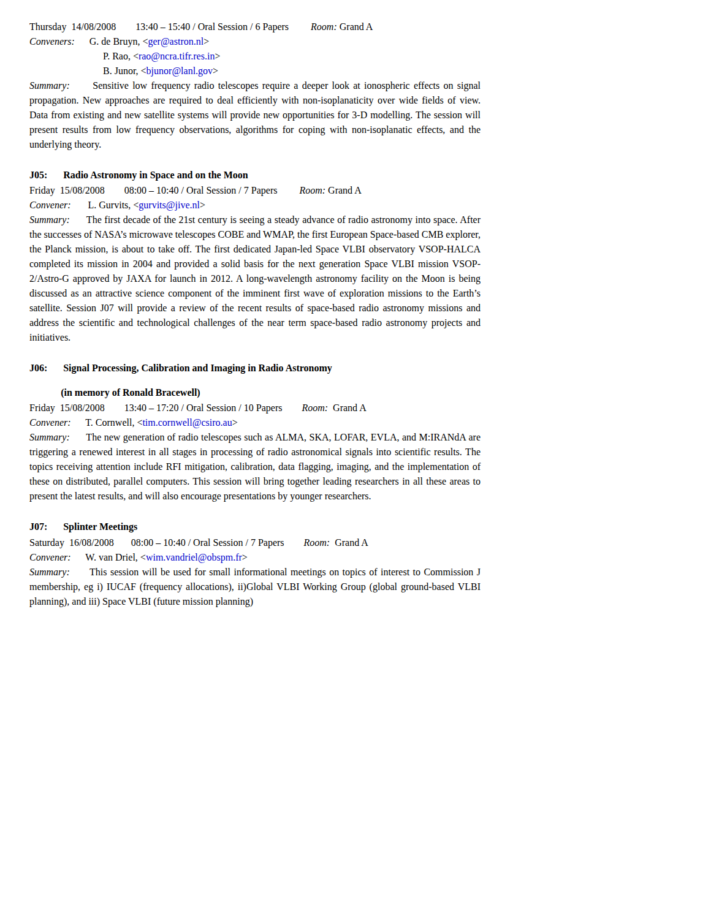Thursday 14/08/2008 13:40 – 15:40 / Oral Session / 6 Papers Room: Grand A
Conveners: G. de Bruyn, <ger@astron.nl>
P. Rao, <rao@ncra.tifr.res.in>
B. Junor, <bjunor@lanl.gov>
Summary: Sensitive low frequency radio telescopes require a deeper look at ionospheric effects on signal propagation. New approaches are required to deal efficiently with non-isoplanaticity over wide fields of view. Data from existing and new satellite systems will provide new opportunities for 3-D modelling. The session will present results from low frequency observations, algorithms for coping with non-isoplanatic effects, and the underlying theory.
J05: Radio Astronomy in Space and on the Moon
Friday 15/08/2008 08:00 – 10:40 / Oral Session / 7 Papers Room: Grand A
Convener: L. Gurvits, <gurvits@jive.nl>
Summary: The first decade of the 21st century is seeing a steady advance of radio astronomy into space. After the successes of NASA’s microwave telescopes COBE and WMAP, the first European Space-based CMB explorer, the Planck mission, is about to take off. The first dedicated Japan-led Space VLBI observatory VSOP-HALCA completed its mission in 2004 and provided a solid basis for the next generation Space VLBI mission VSOP-2/Astro-G approved by JAXA for launch in 2012. A long-wavelength astronomy facility on the Moon is being discussed as an attractive science component of the imminent first wave of exploration missions to the Earth’s satellite. Session J07 will provide a review of the recent results of space-based radio astronomy missions and address the scientific and technological challenges of the near term space-based radio astronomy projects and initiatives.
J06: Signal Processing, Calibration and Imaging in Radio Astronomy
(in memory of Ronald Bracewell)
Friday 15/08/2008 13:40 – 17:20 / Oral Session / 10 Papers Room: Grand A
Convener: T. Cornwell, <tim.cornwell@csiro.au>
Summary: The new generation of radio telescopes such as ALMA, SKA, LOFAR, EVLA, and M:IRANdA are triggering a renewed interest in all stages in processing of radio astronomical signals into scientific results. The topics receiving attention include RFI mitigation, calibration, data flagging, imaging, and the implementation of these on distributed, parallel computers. This session will bring together leading researchers in all these areas to present the latest results, and will also encourage presentations by younger researchers.
J07: Splinter Meetings
Saturday 16/08/2008 08:00 – 10:40 / Oral Session / 7 Papers Room: Grand A
Convener: W. van Driel, <wim.vandriel@obspm.fr>
Summary: This session will be used for small informational meetings on topics of interest to Commission J membership, eg i) IUCAF (frequency allocations), ii)Global VLBI Working Group (global ground-based VLBI planning), and iii) Space VLBI (future mission planning)